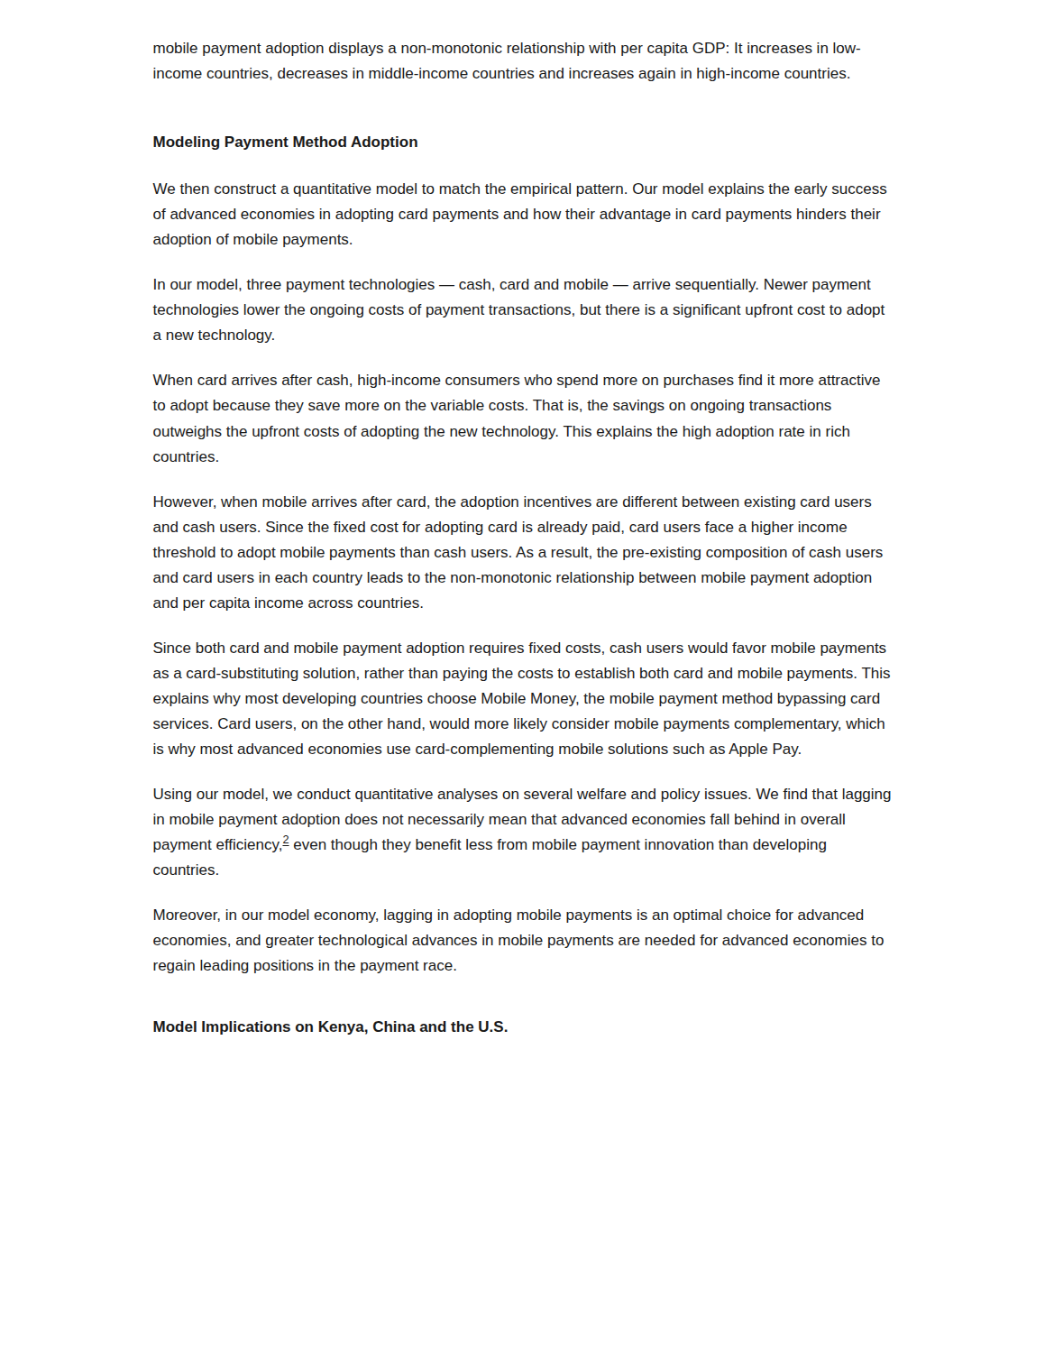mobile payment adoption displays a non-monotonic relationship with per capita GDP: It increases in low-income countries, decreases in middle-income countries and increases again in high-income countries.
Modeling Payment Method Adoption
We then construct a quantitative model to match the empirical pattern. Our model explains the early success of advanced economies in adopting card payments and how their advantage in card payments hinders their adoption of mobile payments.
In our model, three payment technologies — cash, card and mobile — arrive sequentially. Newer payment technologies lower the ongoing costs of payment transactions, but there is a significant upfront cost to adopt a new technology.
When card arrives after cash, high-income consumers who spend more on purchases find it more attractive to adopt because they save more on the variable costs. That is, the savings on ongoing transactions outweighs the upfront costs of adopting the new technology. This explains the high adoption rate in rich countries.
However, when mobile arrives after card, the adoption incentives are different between existing card users and cash users. Since the fixed cost for adopting card is already paid, card users face a higher income threshold to adopt mobile payments than cash users. As a result, the pre-existing composition of cash users and card users in each country leads to the non-monotonic relationship between mobile payment adoption and per capita income across countries.
Since both card and mobile payment adoption requires fixed costs, cash users would favor mobile payments as a card-substituting solution, rather than paying the costs to establish both card and mobile payments. This explains why most developing countries choose Mobile Money, the mobile payment method bypassing card services. Card users, on the other hand, would more likely consider mobile payments complementary, which is why most advanced economies use card-complementing mobile solutions such as Apple Pay.
Using our model, we conduct quantitative analyses on several welfare and policy issues. We find that lagging in mobile payment adoption does not necessarily mean that advanced economies fall behind in overall payment efficiency,2 even though they benefit less from mobile payment innovation than developing countries.
Moreover, in our model economy, lagging in adopting mobile payments is an optimal choice for advanced economies, and greater technological advances in mobile payments are needed for advanced economies to regain leading positions in the payment race.
Model Implications on Kenya, China and the U.S.